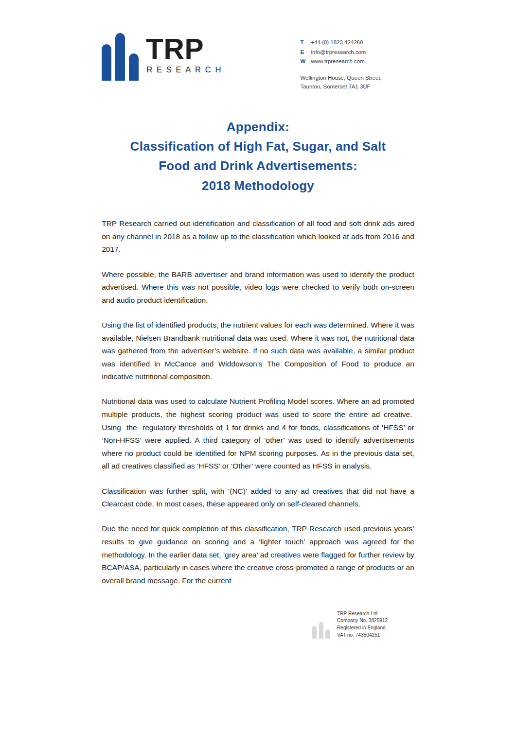TRP
RESEARCH
| T | +44 (0) 1823 424260 |
| E | info@trpresearch.com |
| W | www.trpresearch.com |
Wellington House, Queen Street,
Taunton, Somerset TA1 3UF
Appendix:
Classification of High Fat, Sugar, and Salt
Food and Drink Advertisements:
2018 Methodology
TRP Research carried out identification and classification of all food and soft drink ads aired on any channel in 2018 as a follow up to the classification which looked at ads from 2016 and 2017.
Where possible, the BARB advertiser and brand information was used to identify the product advertised. Where this was not possible, video logs were checked to verify both on-screen and audio product identification.
Using the list of identified products, the nutrient values for each was determined. Where it was available, Nielsen Brandbank nutritional data was used. Where it was not, the nutritional data was gathered from the advertiser’s website. If no such data was available, a similar product was identified in McCance and Widdowson’s The Composition of Food to produce an indicative nutritional composition.
Nutritional data was used to calculate Nutrient Profiling Model scores. Where an ad promoted multiple products, the highest scoring product was used to score the entire ad creative. Using the regulatory thresholds of 1 for drinks and 4 for foods, classifications of ‘HFSS’ or ‘Non-HFSS’ were applied. A third category of ‘other’ was used to identify advertisements where no product could be identified for NPM scoring purposes. As in the previous data set, all ad creatives classified as ‘HFSS’ or ‘Other’ were counted as HFSS in analysis.
Classification was further split, with ‘(NC)’ added to any ad creatives that did not have a Clearcast code. In most cases, these appeared only on self-cleared channels.
Due the need for quick completion of this classification, TRP Research used previous years’ results to give guidance on scoring and a ‘lighter touch’ approach was agreed for the methodology. In the earlier data set, ‘grey area’ ad creatives were flagged for further review by BCAP/ASA, particularly in cases where the creative cross-promoted a range of products or an overall brand message. For the current
TRP Research Ltd
Company No. 3825912
Registered in England.
VAT no. 743504251